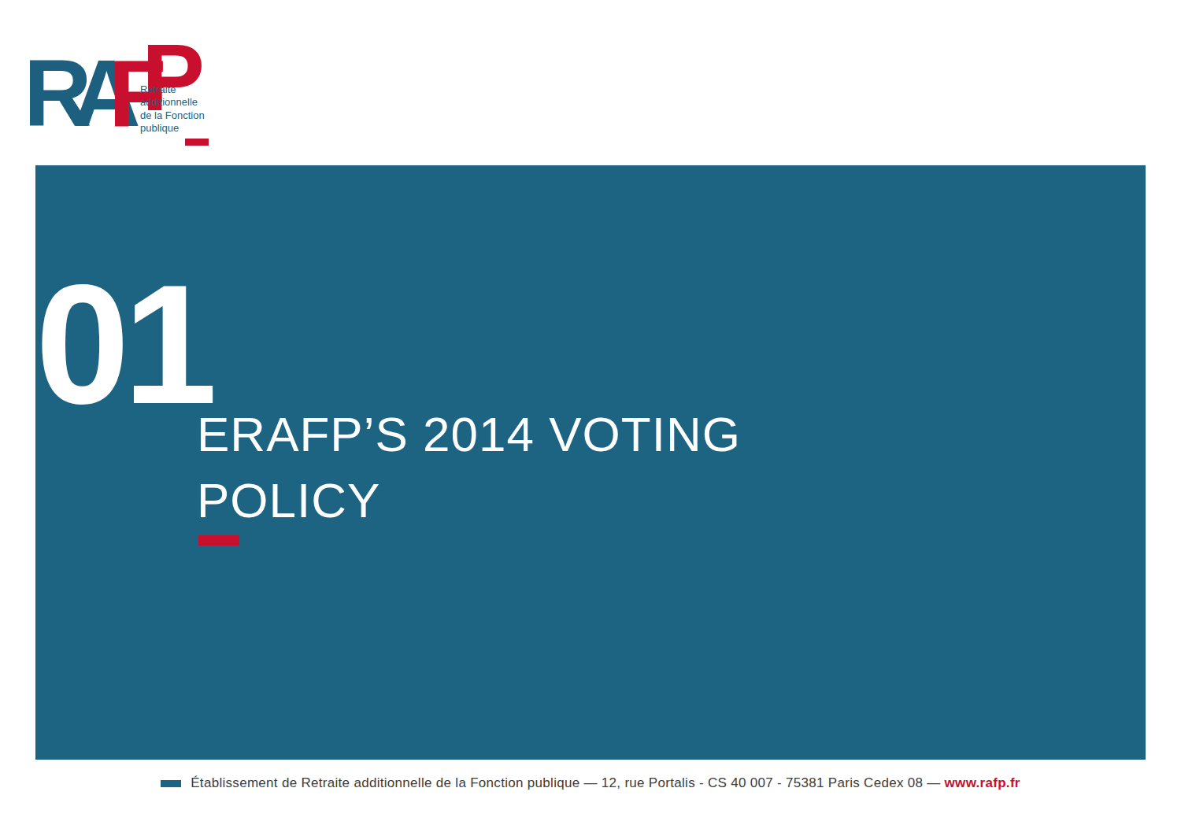R A F P
Retraite
additionnelle
de la Fonction
publique
01
ERAFP’S 2014 VOTING POLICY
Établissement de Retraite additionnelle de la Fonction publique — 12, rue Portalis - CS 40 007 - 75381 Paris Cedex 08 — www.rafp.fr